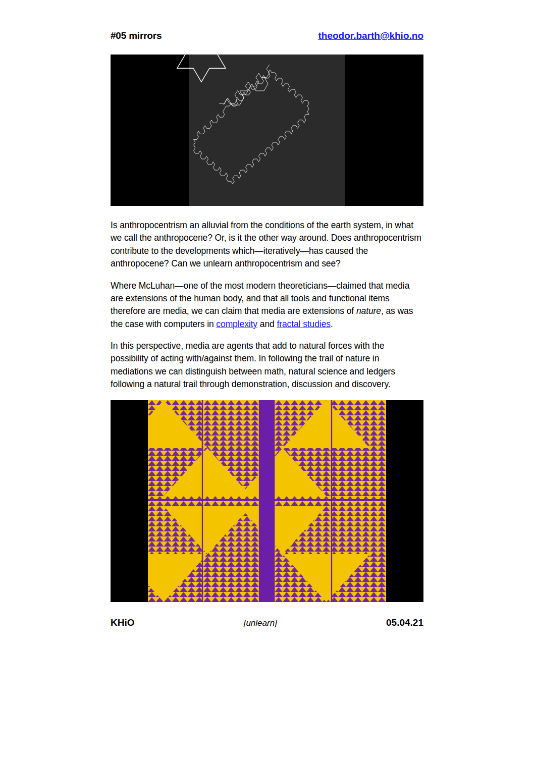#05 mirrors
theodor.barth@khio.no
Is anthropocentrism an alluvial from the conditions of the earth system, in what we call the anthropocene? Or, is it the other way around. Does anthropocentrism contribute to the developments which—iteratively—has caused the anthropocene? Can we unlearn anthropocentrism and see?
Where McLuhan—one of the most modern theoreticians—claimed that media are extensions of the human body, and that all tools and functional items therefore are media, we can claim that media are extensions of nature, as was the case with computers in complexity and fractal studies.
In this perspective, media are agents that add to natural forces with the possibility of acting with/against them. In following the trail of nature in mediations we can distinguish between math, natural science and ledgers following a natural trail through demonstration, discussion and discovery.
KHiO
[unlearn]
05.04.21